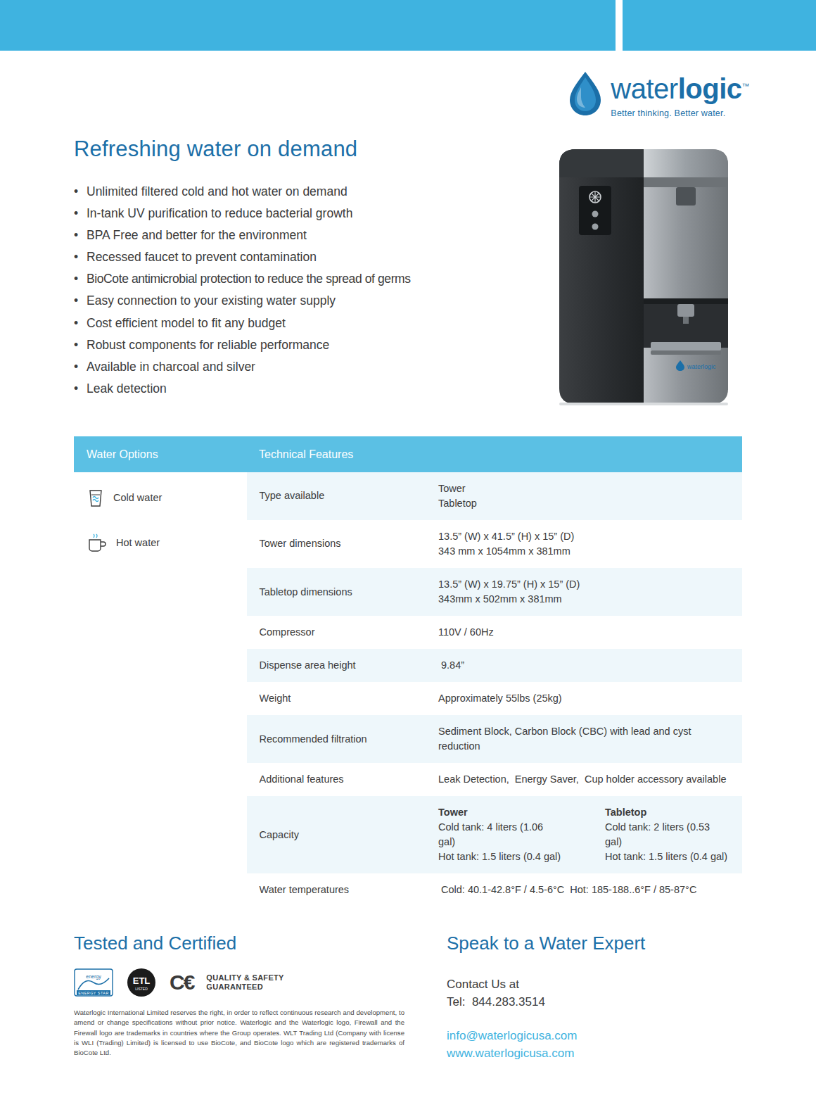waterlogic™
Better thinking. Better water.
Refreshing water on demand
Unlimited filtered cold and hot water on demand
In-tank UV purification to reduce bacterial growth
BPA Free and better for the environment
Recessed faucet to prevent contamination
BioCote antimicrobial protection to reduce the spread of germs
Easy connection to your existing water supply
Cost efficient model to fit any budget
Robust components for reliable performance
Available in charcoal and silver
Leak detection
waterlogic
| Water Options | Technical Features |
| --- | --- |
| Cold water Hot water | Type available | Tower Tabletop |
| Tower dimensions | 13.5” (W) x 41.5” (H) x 15” (D) 343 mm x 1054mm x 381mm |
| Tabletop dimensions | 13.5” (W) x 19.75” (H) x 15” (D) 343mm x 502mm x 381mm |
| Compressor | 110V / 60Hz |
| Dispense area height | 9.84” |
| Weight | Approximately 55lbs (25kg) |
| Recommended filtration | Sediment Block, Carbon Block (CBC) with lead and cyst reduction |
| Additional features | Leak Detection, Energy Saver, Cup holder accessory available |
| Capacity | Tower Cold tank: 4 liters (1.06 gal) Hot tank: 1.5 liters (0.4 gal) Tabletop Cold tank: 2 liters (0.53 gal) Hot tank: 1.5 liters (0.4 gal) |
| | Water temperatures | Cold: 40.1-42.8°F / 4.5-6°C Hot: 185-188..6°F / 85-87°C |
Tested and Certified
energy ENERGY STAR ETL LISTED
C€
QUALITY & SAFETY
GUARANTEED
Waterlogic International Limited reserves the right, in order to reflect continuous research and development, to amend or change specifications without prior notice. Waterlogic and the Waterlogic logo, Firewall and the Firewall logo are trademarks in countries where the Group operates. WLT Trading Ltd (Company with license is WLI (Trading) Limited) is licensed to use BioCote, and BioCote logo which are registered trademarks of BioCote Ltd.
Speak to a Water Expert
Contact Us at
Tel: 844.283.3514
info@waterlogicusa.com www.waterlogicusa.com